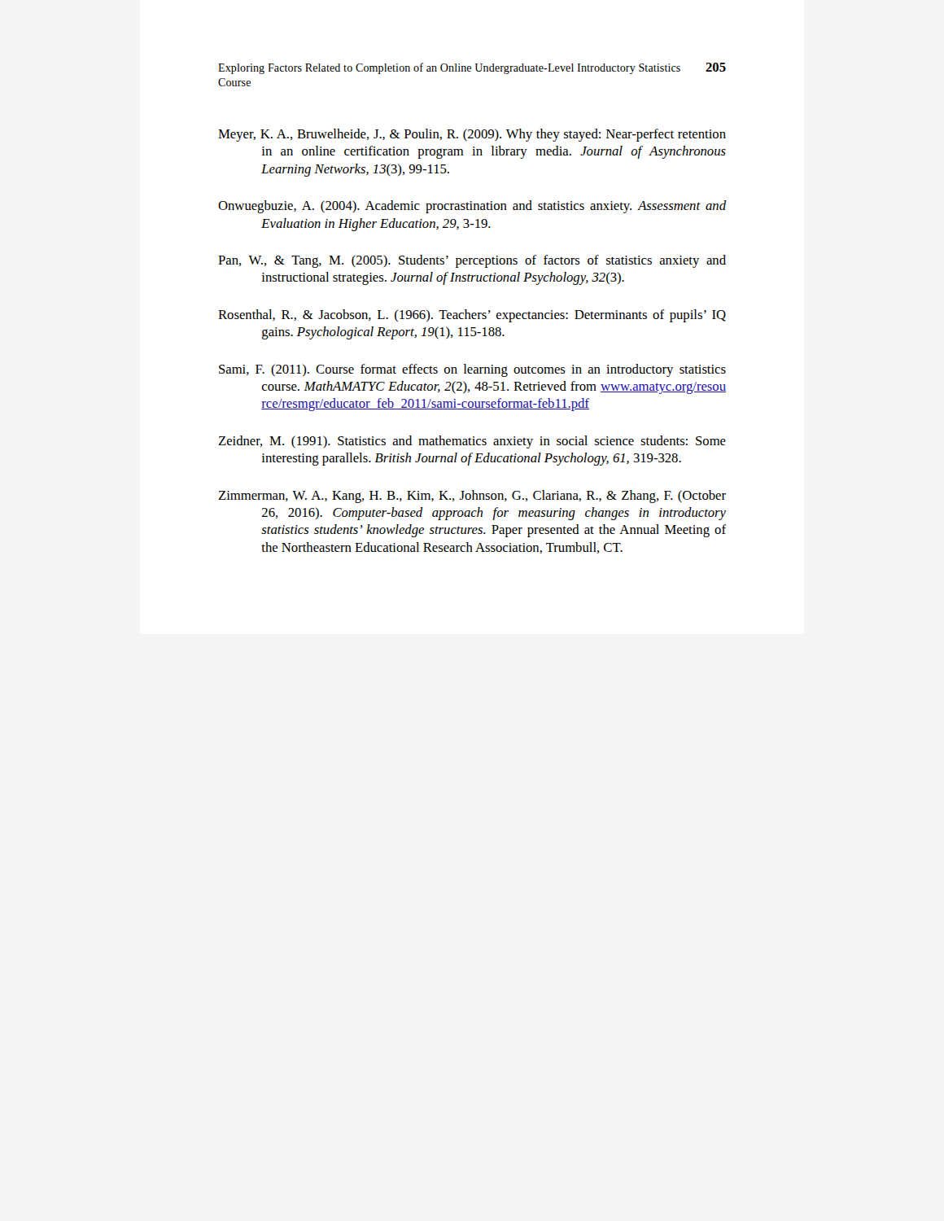Exploring Factors Related to Completion of an Online Undergraduate-Level Introductory Statistics Course 205
Meyer, K. A., Bruwelheide, J., & Poulin, R. (2009). Why they stayed: Near-perfect retention in an online certification program in library media. Journal of Asynchronous Learning Networks, 13(3), 99-115.
Onwuegbuzie, A. (2004). Academic procrastination and statistics anxiety. Assessment and Evaluation in Higher Education, 29, 3-19.
Pan, W., & Tang, M. (2005). Students’ perceptions of factors of statistics anxiety and instructional strategies. Journal of Instructional Psychology, 32(3).
Rosenthal, R., & Jacobson, L. (1966). Teachers’ expectancies: Determinants of pupils’ IQ gains. Psychological Report, 19(1), 115-188.
Sami, F. (2011). Course format effects on learning outcomes in an introductory statistics course. MathAMATYC Educator, 2(2), 48-51. Retrieved from www.amatyc.org/resource/resmgr/educator_feb_2011/sami-courseformat-feb11.pdf
Zeidner, M. (1991). Statistics and mathematics anxiety in social science students: Some interesting parallels. British Journal of Educational Psychology, 61, 319-328.
Zimmerman, W. A., Kang, H. B., Kim, K., Johnson, G., Clariana, R., & Zhang, F. (October 26, 2016). Computer-based approach for measuring changes in introductory statistics students’ knowledge structures. Paper presented at the Annual Meeting of the Northeastern Educational Research Association, Trumbull, CT.